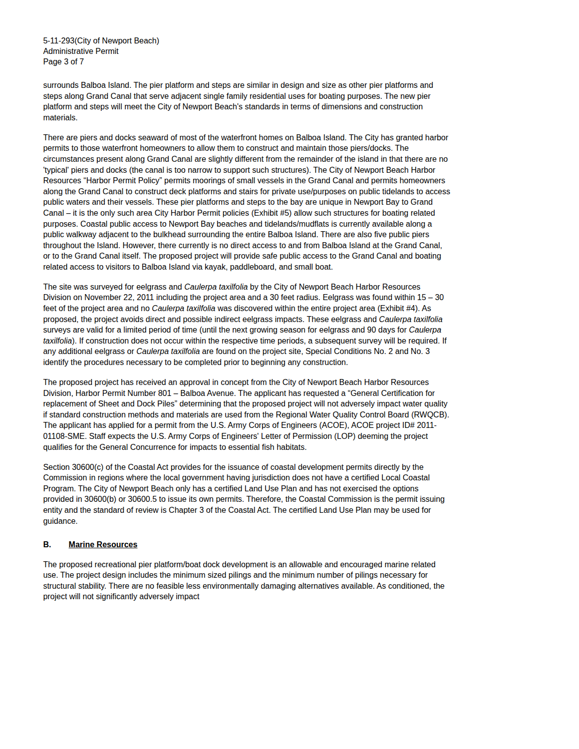5-11-293(City of Newport Beach)
Administrative Permit
Page 3 of 7
surrounds Balboa Island. The pier platform and steps are similar in design and size as other pier platforms and steps along Grand Canal that serve adjacent single family residential uses for boating purposes. The new pier platform and steps will meet the City of Newport Beach's standards in terms of dimensions and construction materials.
There are piers and docks seaward of most of the waterfront homes on Balboa Island. The City has granted harbor permits to those waterfront homeowners to allow them to construct and maintain those piers/docks. The circumstances present along Grand Canal are slightly different from the remainder of the island in that there are no 'typical' piers and docks (the canal is too narrow to support such structures). The City of Newport Beach Harbor Resources “Harbor Permit Policy” permits moorings of small vessels in the Grand Canal and permits homeowners along the Grand Canal to construct deck platforms and stairs for private use/purposes on public tidelands to access public waters and their vessels. These pier platforms and steps to the bay are unique in Newport Bay to Grand Canal – it is the only such area City Harbor Permit policies (Exhibit #5) allow such structures for boating related purposes. Coastal public access to Newport Bay beaches and tidelands/mudflats is currently available along a public walkway adjacent to the bulkhead surrounding the entire Balboa Island. There are also five public piers throughout the Island. However, there currently is no direct access to and from Balboa Island at the Grand Canal, or to the Grand Canal itself. The proposed project will provide safe public access to the Grand Canal and boating related access to visitors to Balboa Island via kayak, paddleboard, and small boat.
The site was surveyed for eelgrass and Caulerpa taxilfolia by the City of Newport Beach Harbor Resources Division on November 22, 2011 including the project area and a 30 feet radius. Eelgrass was found within 15 – 30 feet of the project area and no Caulerpa taxilfolia was discovered within the entire project area (Exhibit #4). As proposed, the project avoids direct and possible indirect eelgrass impacts. These eelgrass and Caulerpa taxilfolia surveys are valid for a limited period of time (until the next growing season for eelgrass and 90 days for Caulerpa taxilfolia). If construction does not occur within the respective time periods, a subsequent survey will be required. If any additional eelgrass or Caulerpa taxilfolia are found on the project site, Special Conditions No. 2 and No. 3 identify the procedures necessary to be completed prior to beginning any construction.
The proposed project has received an approval in concept from the City of Newport Beach Harbor Resources Division, Harbor Permit Number 801 – Balboa Avenue. The applicant has requested a “General Certification for replacement of Sheet and Dock Piles” determining that the proposed project will not adversely impact water quality if standard construction methods and materials are used from the Regional Water Quality Control Board (RWQCB). The applicant has applied for a permit from the U.S. Army Corps of Engineers (ACOE), ACOE project ID# 2011-01108-SME. Staff expects the U.S. Army Corps of Engineers' Letter of Permission (LOP) deeming the project qualifies for the General Concurrence for impacts to essential fish habitats.
Section 30600(c) of the Coastal Act provides for the issuance of coastal development permits directly by the Commission in regions where the local government having jurisdiction does not have a certified Local Coastal Program. The City of Newport Beach only has a certified Land Use Plan and has not exercised the options provided in 30600(b) or 30600.5 to issue its own permits. Therefore, the Coastal Commission is the permit issuing entity and the standard of review is Chapter 3 of the Coastal Act. The certified Land Use Plan may be used for guidance.
B. Marine Resources
The proposed recreational pier platform/boat dock development is an allowable and encouraged marine related use. The project design includes the minimum sized pilings and the minimum number of pilings necessary for structural stability. There are no feasible less environmentally damaging alternatives available. As conditioned, the project will not significantly adversely impact